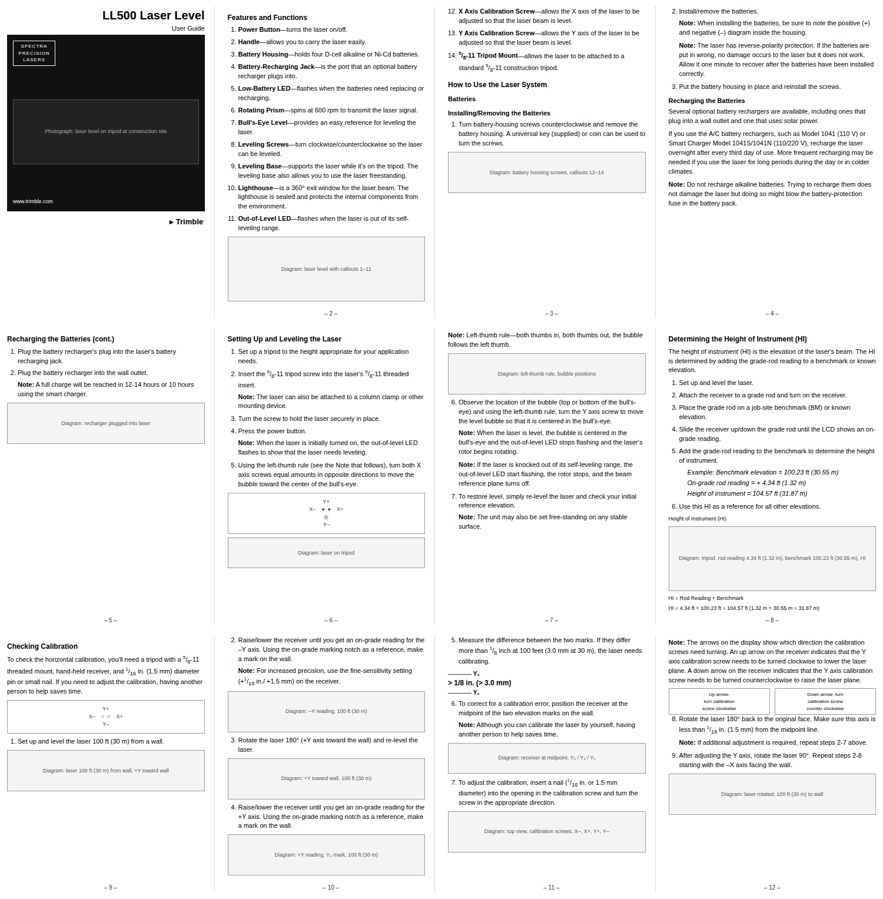LL500 Laser LevelUser Guide
SPECTRA
PRECISION
LASERS
Photograph: laser level on tripod at construction site
www.trimble.com
▸ Trimble.
Features and Functions
Power Button—turns the laser on/off.
Handle—allows you to carry the laser easily.
Battery Housing—holds four D-cell alkaline or Ni-Cd batteries.
Battery-Recharging Jack—is the port that an optional battery recharger plugs into.
Low-Battery LED—flashes when the batteries need replacing or recharging.
Rotating Prism—spins at 600 rpm to transmit the laser signal.
Bull's-Eye Level—provides an easy reference for leveling the laser.
Leveling Screws—turn clockwise/counterclockwise so the laser can be leveled.
Leveling Base—supports the laser while it's on the tripod. The leveling base also allows you to use the laser freestanding.
Lighthouse—is a 360° exit window for the laser beam. The lighthouse is sealed and protects the internal components from the environment.
Out-of-Level LED—flashes when the laser is out of its self-leveling range.
Diagram: laser level with callouts 1–11
– 2 –
X Axis Calibration Screw—allows the X axis of the laser to be adjusted so that the laser beam is level.
Y Axis Calibration Screw—allows the Y axis of the laser to be adjusted so that the laser beam is level.
5/8-11 Tripod Mount—allows the laser to be attached to a standard 5/8-11 construction tripod.
How to Use the Laser System
Batteries
Installing/Removing the Batteries
Turn battery-housing screws counterclockwise and remove the battery housing. A universal key (supplied) or coin can be used to turn the screws.
Diagram: battery housing screws, callouts 12–14
– 3 –
Install/remove the batteries.
Note: When installing the batteries, be sure to note the positive (+) and negative (–) diagram inside the housing.
Note: The laser has reverse-polarity protection. If the batteries are put in wrong, no damage occurs to the laser but it does not work. Allow it one minute to recover after the batteries have been installed correctly.
Put the battery housing in place and reinstall the screws.
Recharging the Batteries
Several optional battery rechargers are available, including ones that plug into a wall outlet and one that uses solar power.
If you use the A/C battery rechargers, such as Model 1041 (110 V) or Smart Charger Model 1041S/1041N (110/220 V), recharge the laser overnight after every third day of use. More frequent recharging may be needed if you use the laser for long periods during the day or in colder climates.
Note: Do not recharge alkaline batteries. Trying to recharge them does not damage the laser but doing so might blow the battery-protection fuse in the battery pack.
– 4 –
Recharging the Batteries (cont.)
Plug the battery recharger's plug into the laser's battery recharging jack.
Plug the battery recharger into the wall outlet.
Note: A full charge will be reached in 12-14 hours or 10 hours using the smart charger.
Diagram: recharger plugged into laser
– 5 –
Setting Up and Leveling the Laser
Set up a tripod to the height appropriate for your application needs.
Insert the 5/8-11 tripod screw into the laser's 5/8-11 threaded insert.
Note: The laser can also be attached to a column clamp or other mounting device.
Turn the screw to hold the laser securely in place.
Press the power button.
Note: When the laser is initially turned on, the out-of-level LED flashes to show that the laser needs leveling.
Using the left-thumb rule (see the Note that follows), turn both X axis screws equal amounts in opposite directions to move the bubble toward the center of the bull's-eye.
Y+
X– ● ● X+
◎
Y–
Diagram: laser on tripod
– 6 –
Note: Left-thumb rule—both thumbs in, both thumbs out, the bubble follows the left thumb.
Diagram: left-thumb rule, bubble positions
Observe the location of the bubble (top or bottom of the bull's-eye) and using the left-thumb rule, turn the Y axis screw to move the level bubble so that it is centered in the bull's-eye.
Note: When the laser is level, the bubble is centered in the bull's-eye and the out-of-level LED stops flashing and the laser's rotor begins rotating.
Note: If the laser is knocked out of its self-leveling range, the out-of-level LED start flashing, the rotor stops, and the beam reference plane turns off.
To restore level, simply re-level the laser and check your initial reference elevation.
Note: The unit may also be set free-standing on any stable surface.
– 7 –
Determining the Height of Instrument (HI)
The height of instrument (HI) is the elevation of the laser's beam. The HI is determined by adding the grade-rod reading to a benchmark or known elevation.
Set up and level the laser.
Attach the receiver to a grade rod and turn on the receiver.
Place the grade rod on a job-site benchmark (BM) or known elevation.
Slide the receiver up/down the grade rod until the LCD shows an on-grade reading.
Add the grade-rod reading to the benchmark to determine the height of instrument.
Example: Benchmark elevation = 100.23 ft (30.55 m)
On-grade rod reading = + 4.34 ft (1.32 m)
Height of instrument = 104.57 ft (31.87 m)
Use this HI as a reference for all other elevations.
Height of Instrument (HI)
Diagram: tripod, rod reading 4.34 ft (1.32 m), benchmark 100.23 ft (30.55 m), HI
HI = Rod Reading + Benchmark
HI = 4.34 ft + 100.23 ft = 104.57 ft (1.32 m + 30.55 m = 31.87 m)
– 8 –
Checking Calibration
To check the horizontal calibration, you'll need a tripod with a 5/8-11 threaded mount, hand-held receiver, and 1/16 in. (1.5 mm) diameter pin or small nail. If you need to adjust the calibration, having another person to help saves time.
Y+
X– ○ ○ X+
Y–
Set up and level the laser 100 ft (30 m) from a wall.
Diagram: laser 100 ft (30 m) from wall, +Y toward wall
– 9 –
Raise/lower the receiver until you get an on-grade reading for the –Y axis. Using the on-grade marking notch as a reference, make a mark on the wall.
Note: For increased precision, use the fine-sensitivity setting (+1/16 in./ +1.5 mm) on the receiver.
Diagram: –Y reading, 100 ft (30 m)
Rotate the laser 180° (+Y axis toward the wall) and re-level the laser.
Diagram: +Y toward wall, 100 ft (30 m)
Raise/lower the receiver until you get an on-grade reading for the +Y axis. Using the on-grade marking notch as a reference, make a mark on the wall.
Diagram: +Y reading, Y₂ mark, 100 ft (30 m)
– 10 –
Measure the difference between the two marks. If they differ more than 1/8 inch at 100 feet (3.0 mm at 30 m), the laser needs calibrating.
———— Y₂
> 1/8 in. (> 3.0 mm)
———— Y₁
To correct for a calibration error, position the receiver at the midpoint of the two elevation marks on the wall.
Note: Although you can calibrate the laser by yourself, having another person to help saves time.
Diagram: receiver at midpoint, Y₂ / Y₃ / Y₁
To adjust the calibration, insert a nail (1/16 in. or 1.5 mm diameter) into the opening in the calibration screw and turn the screw in the appropriate direction.
Diagram: top view, calibration screws, X–, X+, Y+, Y–
– 11 –
Note: The arrows on the display show which direction the calibration screws need turning. An up arrow on the receiver indicates that the Y axis calibration screw needs to be turned clockwise to lower the laser plane. A down arrow on the receiver indicates that the Y axis calibration screw needs to be turned counterclockwise to raise the laser plane.
Up arrow-
turn calibration
screw clockwise
Down arrow- turn
calibration screw
counter clockwise
Rotate the laser 180° back to the original face. Make sure this axis is less than 1/16 in. (1.5 mm) from the midpoint line.
Note: If additional adjustment is required, repeat steps 2-7 above.
After adjusting the Y axis, rotate the laser 90°. Repeat steps 2-8 starting with the –X axis facing the wall.
Diagram: laser rotated, 100 ft (30 m) to wall
– 12 –